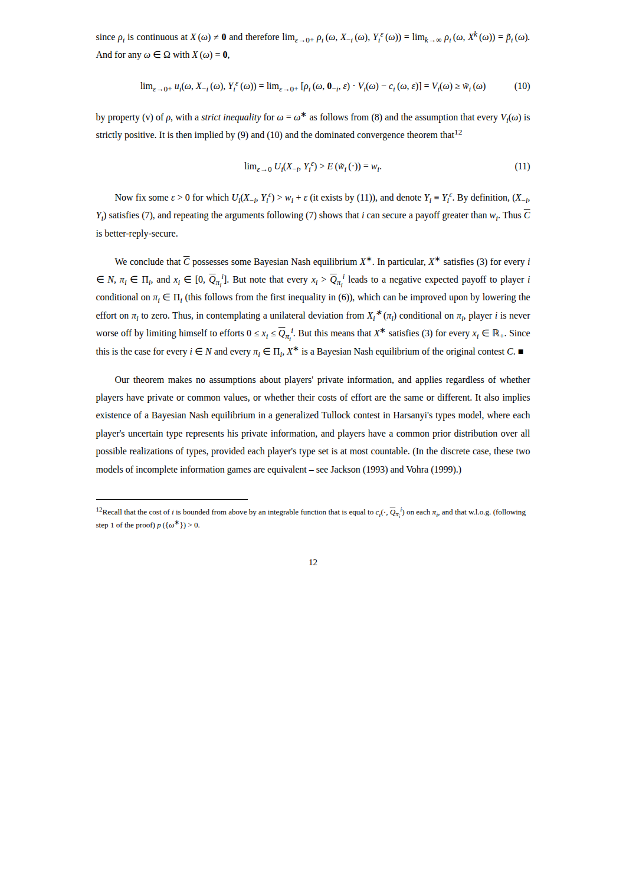since ρi is continuous at X (ω) ≠ 0 and therefore limε→0+ ρi (ω, X−i (ω), Yiε (ω)) = limk→∞ ρi (ω, Xk (ω)) = p̃i (ω). And for any ω ∈ Ω with X (ω) = 0,
limε→0+ ui(ω, X−i (ω), Yiε (ω)) = limε→0+ [ρi (ω, 0−i, ε) · Vi(ω) − ci (ω, ε)] = Vi(ω) ≥ w̃i (ω) (10)
by property (v) of ρ, with a strict inequality for ω = ω∗ as follows from (8) and the assumption that every Vi(ω) is strictly positive. It is then implied by (9) and (10) and the dominated convergence theorem that12
limε→0 Ui(X−i, Yiε) > E (w̃i (·)) = wi. (11)
Now fix some ε > 0 for which Ui(X−i, Yiε) > wi + ε (it exists by (11)), and denote Yi ≡ Yiε. By definition, (X−i, Yi) satisfies (7), and repeating the arguments following (7) shows that i can secure a payoff greater than wi. Thus C is better-reply-secure.
We conclude that C possesses some Bayesian Nash equilibrium X∗. In particular, X∗ satisfies (3) for every i ∈ N, πi ∈ Πi, and xi ∈ [0, Qπii]. But note that every xi > Qπii leads to a negative expected payoff to player i conditional on πi ∈ Πi (this follows from the first inequality in (6)), which can be improved upon by lowering the effort on πi to zero. Thus, in contemplating a unilateral deviation from Xi∗ (πi) conditional on πi, player i is never worse off by limiting himself to efforts 0 ≤ xi ≤ Qπii. But this means that X∗ satisfies (3) for every xi ∈ ℝ+. Since this is the case for every i ∈ N and every πi ∈ Πi, X∗ is a Bayesian Nash equilibrium of the original contest C. ■
Our theorem makes no assumptions about players' private information, and applies regardless of whether players have private or common values, or whether their costs of effort are the same or different. It also implies existence of a Bayesian Nash equilibrium in a generalized Tullock contest in Harsanyi's types model, where each player's uncertain type represents his private information, and players have a common prior distribution over all possible realizations of types, provided each player's type set is at most countable. (In the discrete case, these two models of incomplete information games are equivalent – see Jackson (1993) and Vohra (1999).)
12Recall that the cost of i is bounded from above by an integrable function that is equal to ci(·, Qπii) on each πi, and that w.l.o.g. (following step 1 of the proof) p ({ω∗}) > 0.
12